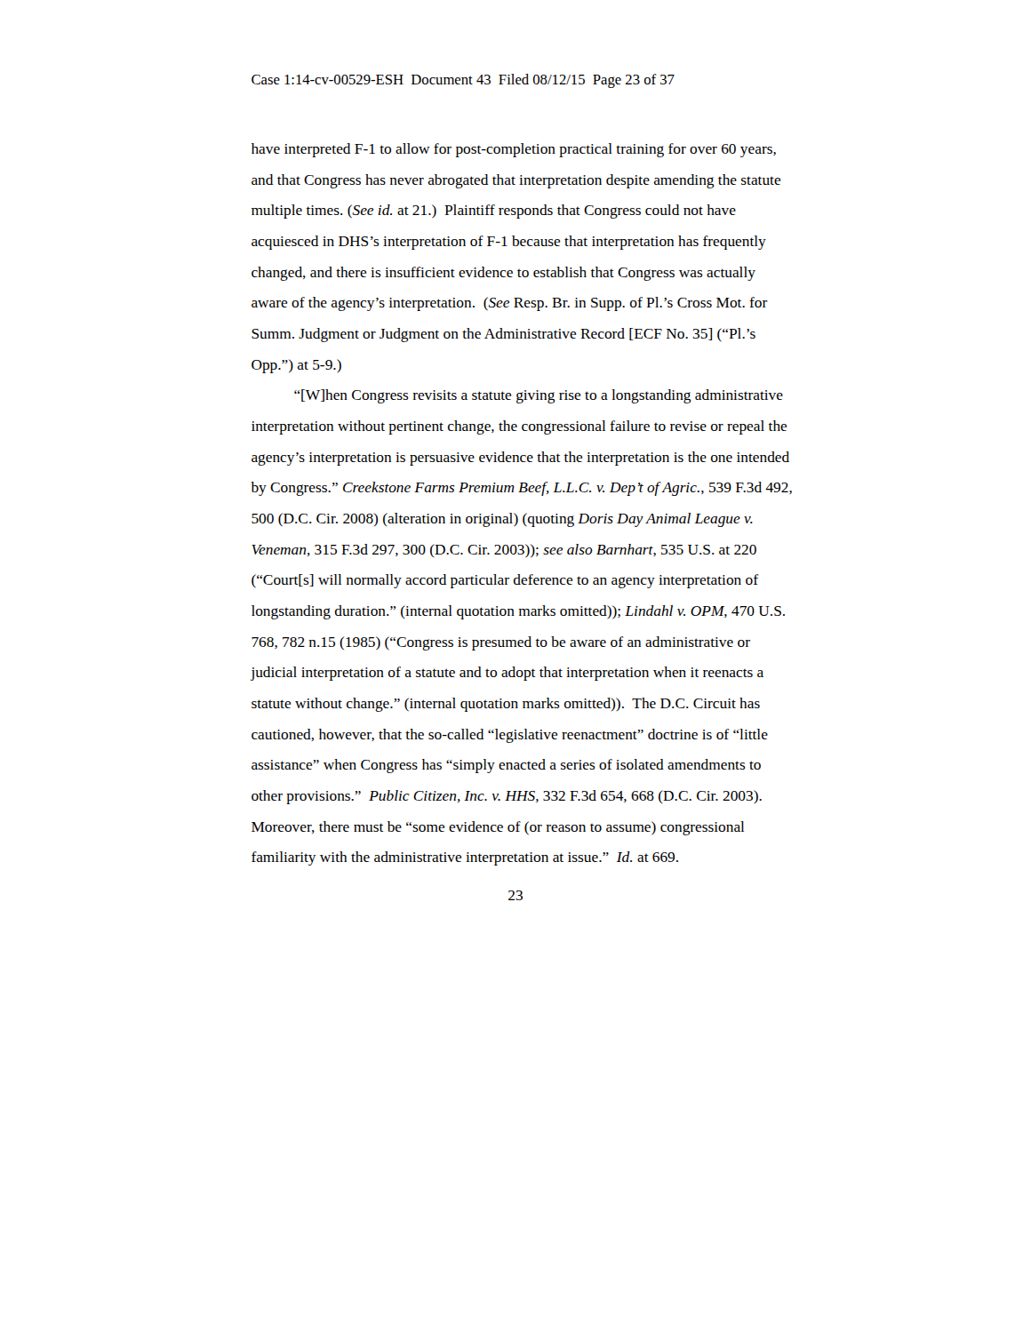Case 1:14-cv-00529-ESH Document 43 Filed 08/12/15 Page 23 of 37
have interpreted F-1 to allow for post-completion practical training for over 60 years, and that Congress has never abrogated that interpretation despite amending the statute multiple times. (See id. at 21.) Plaintiff responds that Congress could not have acquiesced in DHS’s interpretation of F-1 because that interpretation has frequently changed, and there is insufficient evidence to establish that Congress was actually aware of the agency’s interpretation. (See Resp. Br. in Supp. of Pl.’s Cross Mot. for Summ. Judgment or Judgment on the Administrative Record [ECF No. 35] (“Pl.’s Opp.”) at 5-9.)
“[W]hen Congress revisits a statute giving rise to a longstanding administrative interpretation without pertinent change, the congressional failure to revise or repeal the agency’s interpretation is persuasive evidence that the interpretation is the one intended by Congress.” Creekstone Farms Premium Beef, L.L.C. v. Dep’t of Agric., 539 F.3d 492, 500 (D.C. Cir. 2008) (alteration in original) (quoting Doris Day Animal League v. Veneman, 315 F.3d 297, 300 (D.C. Cir. 2003)); see also Barnhart, 535 U.S. at 220 (“Court[s] will normally accord particular deference to an agency interpretation of longstanding duration.” (internal quotation marks omitted)); Lindahl v. OPM, 470 U.S. 768, 782 n.15 (1985) (“Congress is presumed to be aware of an administrative or judicial interpretation of a statute and to adopt that interpretation when it reenacts a statute without change.” (internal quotation marks omitted)). The D.C. Circuit has cautioned, however, that the so-called “legislative reenactment” doctrine is of “little assistance” when Congress has “simply enacted a series of isolated amendments to other provisions.” Public Citizen, Inc. v. HHS, 332 F.3d 654, 668 (D.C. Cir. 2003). Moreover, there must be “some evidence of (or reason to assume) congressional familiarity with the administrative interpretation at issue.” Id. at 669.
23